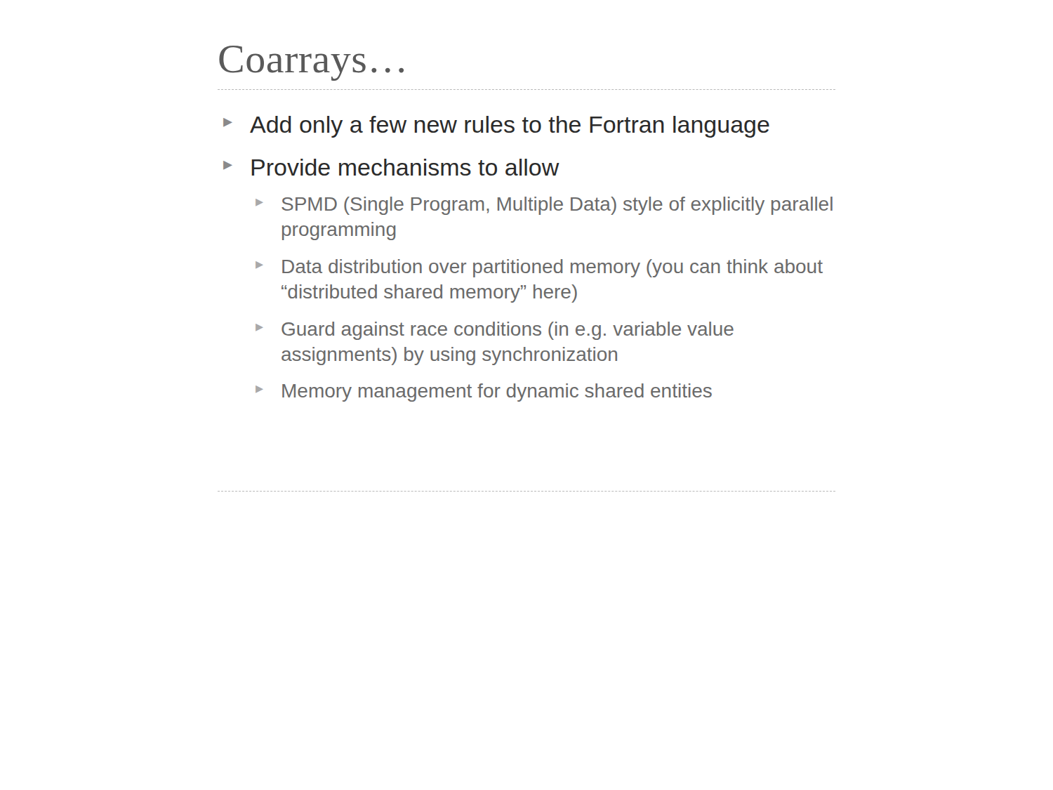Coarrays…
Add only a few new rules to the Fortran language
Provide mechanisms to allow
SPMD (Single Program, Multiple Data) style of explicitly parallel programming
Data distribution over partitioned memory (you can think about “distributed shared memory” here)
Guard against race conditions (in e.g. variable value assignments) by using synchronization
Memory management for dynamic shared entities